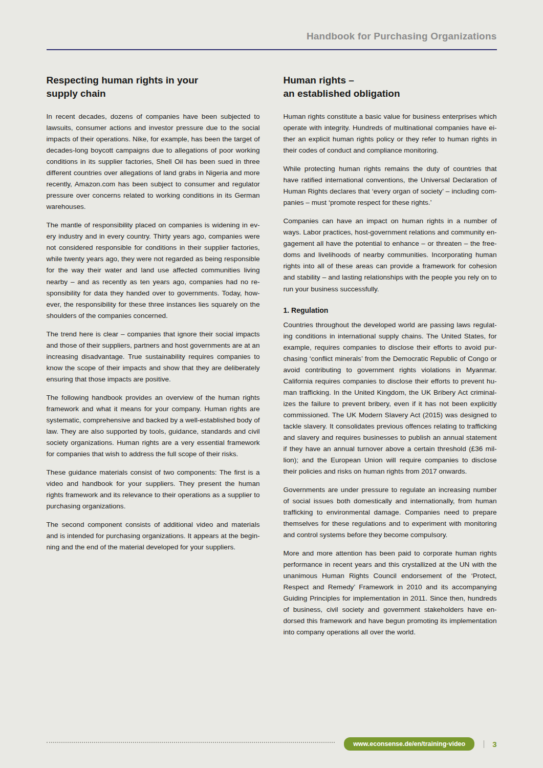Handbook for Purchasing Organizations
Respecting human rights in your
supply chain
In recent decades, dozens of companies have been subjected to lawsuits, consumer actions and investor pressure due to the social impacts of their operations. Nike, for example, has been the target of decades-long boycott campaigns due to allegations of poor working conditions in its supplier factories, Shell Oil has been sued in three different countries over allegations of land grabs in Nigeria and more recently, Amazon.com has been subject to consumer and regulator pressure over concerns related to working conditions in its German warehouses.
The mantle of responsibility placed on companies is widening in every industry and in every country. Thirty years ago, companies were not considered responsible for conditions in their supplier factories, while twenty years ago, they were not regarded as being responsible for the way their water and land use affected communities living nearby – and as recently as ten years ago, companies had no responsibility for data they handed over to governments. Today, however, the responsibility for these three instances lies squarely on the shoulders of the companies concerned.
The trend here is clear – companies that ignore their social impacts and those of their suppliers, partners and host governments are at an increasing disadvantage. True sustainability requires companies to know the scope of their impacts and show that they are deliberately ensuring that those impacts are positive.
The following handbook provides an overview of the human rights framework and what it means for your company. Human rights are systematic, comprehensive and backed by a well-established body of law. They are also supported by tools, guidance, standards and civil society organizations. Human rights are a very essential framework for companies that wish to address the full scope of their risks.
These guidance materials consist of two components: The first is a video and handbook for your suppliers. They present the human rights framework and its relevance to their operations as a supplier to purchasing organizations.
The second component consists of additional video and materials and is intended for purchasing organizations. It appears at the beginning and the end of the material developed for your suppliers.
Human rights –
an established obligation
Human rights constitute a basic value for business enterprises which operate with integrity. Hundreds of multinational companies have either an explicit human rights policy or they refer to human rights in their codes of conduct and compliance monitoring.
While protecting human rights remains the duty of countries that have ratified international conventions, the Universal Declaration of Human Rights declares that ‘every organ of society’ – including companies – must ‘promote respect for these rights.’
Companies can have an impact on human rights in a number of ways. Labor practices, host-government relations and community engagement all have the potential to enhance – or threaten – the freedoms and livelihoods of nearby communities. Incorporating human rights into all of these areas can provide a framework for cohesion and stability – and lasting relationships with the people you rely on to run your business successfully.
1. Regulation
Countries throughout the developed world are passing laws regulating conditions in international supply chains. The United States, for example, requires companies to disclose their efforts to avoid purchasing ‘conflict minerals’ from the Democratic Republic of Congo or avoid contributing to government rights violations in Myanmar. California requires companies to disclose their efforts to prevent human trafficking. In the United Kingdom, the UK Bribery Act criminalizes the failure to prevent bribery, even if it has not been explicitly commissioned. The UK Modern Slavery Act (2015) was designed to tackle slavery. It consolidates previous offences relating to trafficking and slavery and requires businesses to publish an annual statement if they have an annual turnover above a certain threshold (£36 million); and the European Union will require companies to disclose their policies and risks on human rights from 2017 onwards.
Governments are under pressure to regulate an increasing number of social issues both domestically and internationally, from human trafficking to environmental damage. Companies need to prepare themselves for these regulations and to experiment with monitoring and control systems before they become compulsory.
More and more attention has been paid to corporate human rights performance in recent years and this crystallized at the UN with the unanimous Human Rights Council endorsement of the ‘Protect, Respect and Remedy’ Framework in 2010 and its accompanying Guiding Principles for implementation in 2011. Since then, hundreds of business, civil society and government stakeholders have endorsed this framework and have begun promoting its implementation into company operations all over the world.
www.econsense.de/en/training-video
3